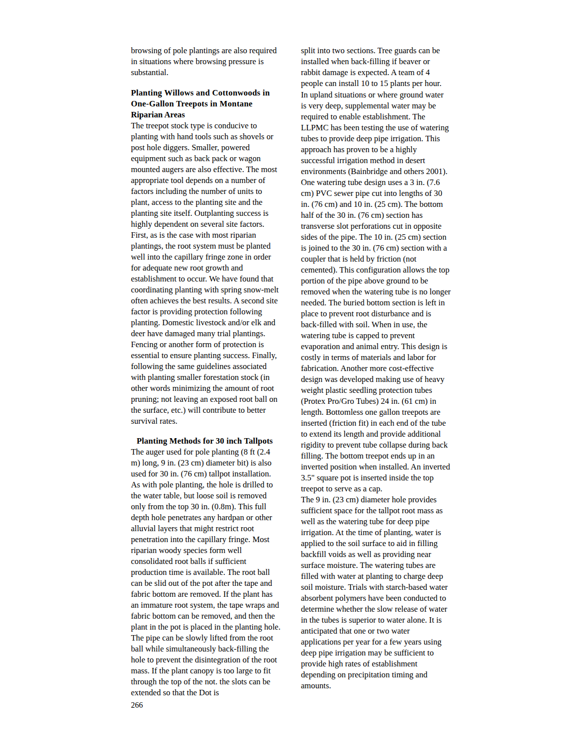browsing of pole plantings are also required in situations where browsing pressure is substantial.
Planting Willows and Cottonwoods in One-Gallon Treepots in Montane
Riparian Areas
The treepot stock type is conducive to planting with hand tools such as shovels or post hole diggers. Smaller, powered equipment such as back pack or wagon mounted augers are also effective. The most appropriate tool depends on a number of factors including the number of units to plant, access to the planting site and the planting site itself. Outplanting success is highly dependent on several site factors. First, as is the case with most riparian plantings, the root system must be planted well into the capillary fringe zone in order for adequate new root growth and establishment to occur. We have found that coordinating planting with spring snow-melt often achieves the best results. A second site factor is providing protection following planting. Domestic livestock and/or elk and deer have damaged many trial plantings. Fencing or another form of protection is essential to ensure planting success. Finally, following the same guidelines associated with planting smaller forestation stock (in other words minimizing the amount of root pruning; not leaving an exposed root ball on the surface, etc.) will contribute to better survival rates.
Planting Methods for 30 inch Tallpots
The auger used for pole planting (8 ft (2.4 m) long, 9 in. (23 cm) diameter bit) is also used for 30 in. (76 cm) tallpot installation. As with pole planting, the hole is drilled to the water table, but loose soil is removed only from the top 30 in. (0.8m). This full depth hole penetrates any hardpan or other alluvial layers that might restrict root penetration into the capillary fringe. Most riparian woody species form well consolidated root balls if sufficient production time is available. The root ball can be slid out of the pot after the tape and fabric bottom are removed. If the plant has an immature root system, the tape wraps and fabric bottom can be removed, and then the plant in the pot is placed in the planting hole. The pipe can be slowly lifted from the root ball while simultaneously back-filling the hole to prevent the disintegration of the root mass. If the plant canopy is too large to fit through the top of the not. the slots can be extended so that the Dot is
split into two sections. Tree guards can be installed when back-filling if beaver or rabbit damage is expected. A team of 4 people can install 10 to 15 plants per hour.
In upland situations or where ground water is very deep, supplemental water may be required to enable establishment. The LLPMC has been testing the use of watering tubes to provide deep pipe irrigation. This approach has proven to be a highly successful irrigation method in desert environments (Bainbridge and others 2001). One watering tube design uses a 3 in. (7.6 cm) PVC sewer pipe cut into lengths of 30 in. (76 cm) and 10 in. (25 cm). The bottom half of the 30 in. (76 cm) section has transverse slot perforations cut in opposite sides of the pipe. The 10 in. (25 cm) section is joined to the 30 in. (76 cm) section with a coupler that is held by friction (not cemented). This configuration allows the top portion of the pipe above ground to be removed when the watering tube is no longer needed. The buried bottom section is left in place to prevent root disturbance and is back-filled with soil. When in use, the watering tube is capped to prevent evaporation and animal entry. This design is costly in terms of materials and labor for fabrication. Another more cost-effective design was developed making use of heavy weight plastic seedling protection tubes (Protex Pro/Gro Tubes) 24 in. (61 cm) in length. Bottomless one gallon treepots are inserted (friction fit) in each end of the tube to extend its length and provide additional rigidity to prevent tube collapse during back filling. The bottom treepot ends up in an inverted position when installed. An inverted 3.5" square pot is inserted inside the top treepot to serve as a cap.
The 9 in. (23 cm) diameter hole provides sufficient space for the tallpot root mass as well as the watering tube for deep pipe irrigation. At the time of planting, water is applied to the soil surface to aid in filling backfill voids as well as providing near surface moisture. The watering tubes are filled with water at planting to charge deep soil moisture. Trials with starch-based water absorbent polymers have been conducted to determine whether the slow release of water in the tubes is superior to water alone. It is anticipated that one or two water applications per year for a few years using deep pipe irrigation may be sufficient to provide high rates of establishment depending on precipitation timing and amounts.
266